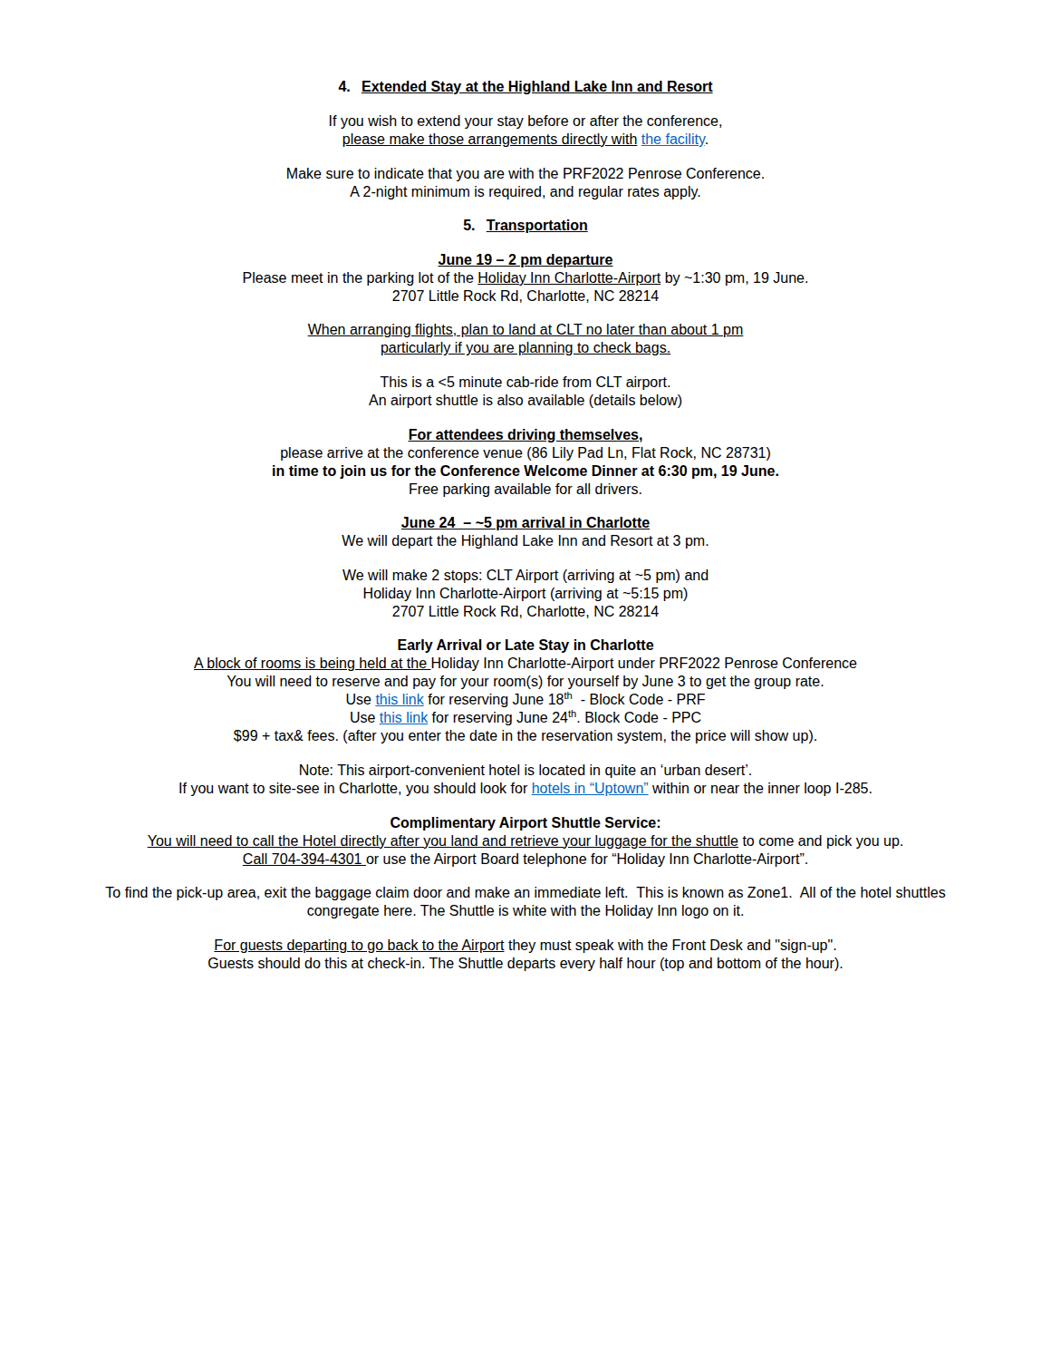4. Extended Stay at the Highland Lake Inn and Resort
If you wish to extend your stay before or after the conference,
please make those arrangements directly with the facility.
Make sure to indicate that you are with the PRF2022 Penrose Conference.
A 2-night minimum is required, and regular rates apply.
5. Transportation
June 19 – 2 pm departure
Please meet in the parking lot of the Holiday Inn Charlotte-Airport by ~1:30 pm, 19 June.
2707 Little Rock Rd, Charlotte, NC 28214
When arranging flights, plan to land at CLT no later than about 1 pm
particularly if you are planning to check bags.
This is a <5 minute cab-ride from CLT airport.
An airport shuttle is also available (details below)
For attendees driving themselves,
please arrive at the conference venue (86 Lily Pad Ln, Flat Rock, NC 28731)
in time to join us for the Conference Welcome Dinner at 6:30 pm, 19 June.
Free parking available for all drivers.
June 24 – ~5 pm arrival in Charlotte
We will depart the Highland Lake Inn and Resort at 3 pm.
We will make 2 stops: CLT Airport (arriving at ~5 pm) and
Holiday Inn Charlotte-Airport (arriving at ~5:15 pm)
2707 Little Rock Rd, Charlotte, NC 28214
Early Arrival or Late Stay in Charlotte
A block of rooms is being held at the Holiday Inn Charlotte-Airport under PRF2022 Penrose Conference
You will need to reserve and pay for your room(s) for yourself by June 3 to get the group rate.
Use this link for reserving June 18th - Block Code - PRF
Use this link for reserving June 24th. Block Code - PPC
$99 + tax& fees. (after you enter the date in the reservation system, the price will show up).
Note: This airport-convenient hotel is located in quite an ‘urban desert’.
If you want to site-see in Charlotte, you should look for hotels in “Uptown” within or near the inner loop I-285.
Complimentary Airport Shuttle Service:
You will need to call the Hotel directly after you land and retrieve your luggage for the shuttle to come and pick you up.
Call 704-394-4301 or use the Airport Board telephone for “Holiday Inn Charlotte-Airport”.
To find the pick-up area, exit the baggage claim door and make an immediate left. This is known as Zone1. All of the hotel shuttles congregate here. The Shuttle is white with the Holiday Inn logo on it.
For guests departing to go back to the Airport they must speak with the Front Desk and "sign-up".
Guests should do this at check-in. The Shuttle departs every half hour (top and bottom of the hour).